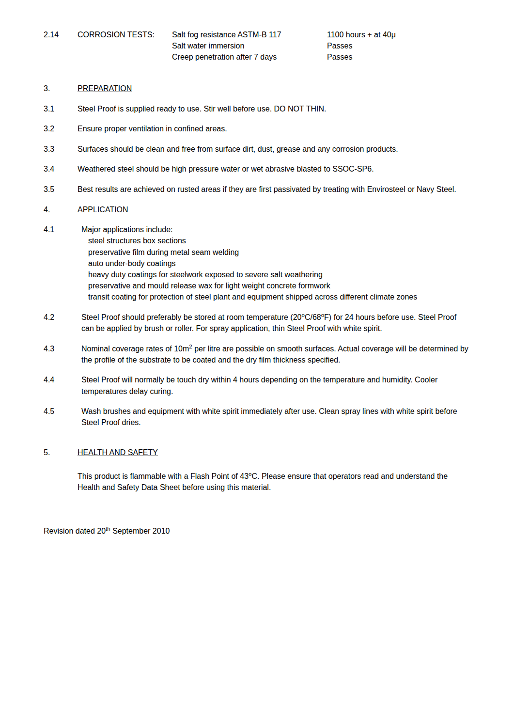2.14
CORROSION TESTS:
Salt fog resistance ASTM-B 117
1100 hours + at 40μ
Salt water immersion
Passes
Creep penetration after 7 days
Passes
3.
PREPARATION
3.1
Steel Proof is supplied ready to use. Stir well before use. DO NOT THIN.
3.2
Ensure proper ventilation in confined areas.
3.3
Surfaces should be clean and free from surface dirt, dust, grease and any corrosion products.
3.4
Weathered steel should be high pressure water or wet abrasive blasted to SSOC-SP6.
3.5
Best results are achieved on rusted areas if they are first passivated by treating with Envirosteel or Navy Steel.
4.
APPLICATION
4.1
Major applications include:
steel structures box sections
preservative film during metal seam welding
auto under-body coatings
heavy duty coatings for steelwork exposed to severe salt weathering
preservative and mould release wax for light weight concrete formwork
transit coating for protection of steel plant and equipment shipped across different climate zones
4.2
Steel Proof should preferably be stored at room temperature (20oC/68oF) for 24 hours before use. Steel Proof can be applied by brush or roller. For spray application, thin Steel Proof with white spirit.
4.3
Nominal coverage rates of 10m2 per litre are possible on smooth surfaces. Actual coverage will be determined by the profile of the substrate to be coated and the dry film thickness specified.
4.4
Steel Proof will normally be touch dry within 4 hours depending on the temperature and humidity. Cooler temperatures delay curing.
4.5
Wash brushes and equipment with white spirit immediately after use. Clean spray lines with white spirit before Steel Proof dries.
5.
HEALTH AND SAFETY
This product is flammable with a Flash Point of 43oC. Please ensure that operators read and understand the Health and Safety Data Sheet before using this material.
Revision dated 20th September 2010